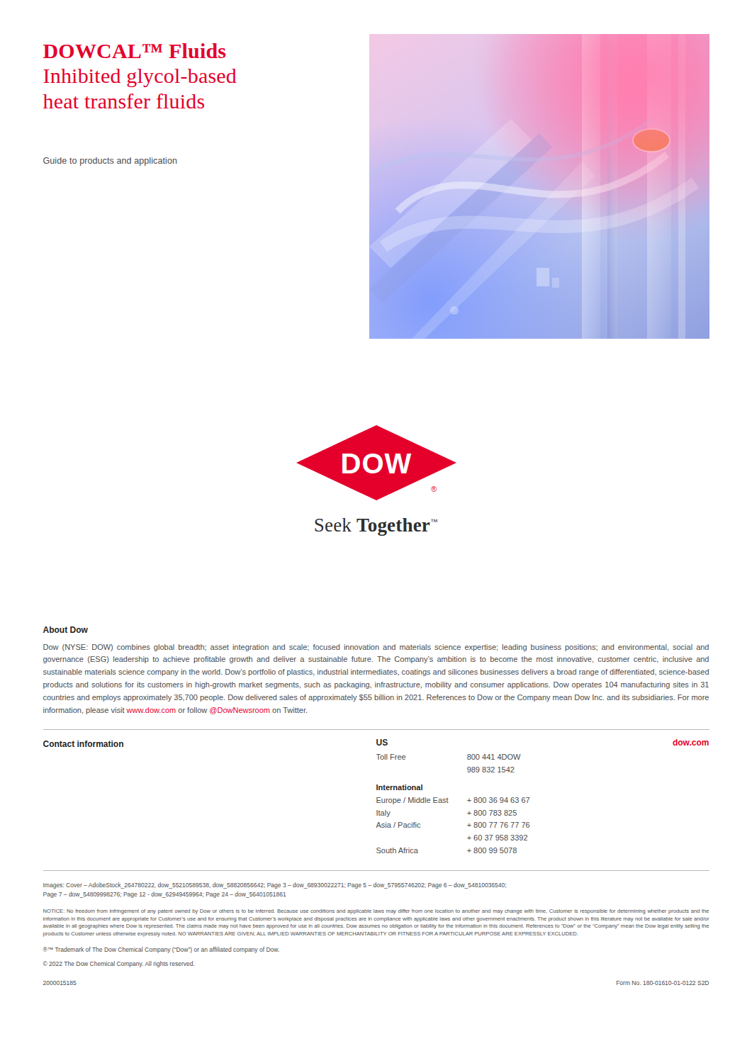DOWCAL™ Fluids Inhibited glycol-based heat transfer fluids
Guide to products and application
DOW ®
Seek Together™
About Dow
Dow (NYSE: DOW) combines global breadth; asset integration and scale; focused innovation and materials science expertise; leading business positions; and environmental, social and governance (ESG) leadership to achieve profitable growth and deliver a sustainable future. The Company’s ambition is to become the most innovative, customer centric, inclusive and sustainable materials science company in the world. Dow’s portfolio of plastics, industrial intermediates, coatings and silicones businesses delivers a broad range of differentiated, science-based products and solutions for its customers in high-growth market segments, such as packaging, infrastructure, mobility and consumer applications. Dow operates 104 manufacturing sites in 31 countries and employs approximately 35,700 people. Dow delivered sales of approximately $55 billion in 2021. References to Dow or the Company mean Dow Inc. and its subsidiaries. For more information, please visit www.dow.com or follow @DowNewsroom on Twitter.
Contact information
US dow.com
| Toll Free | 800 441 4DOW |
| | 989 832 1542 |
| International |
| Europe / Middle East | + 800 36 94 63 67 |
| Italy | + 800 783 825 |
| Asia / Pacific | + 800 77 76 77 76 |
| | + 60 37 958 3392 |
| South Africa | + 800 99 5078 |
Images: Cover – AdobeStock_264780222, dow_55210589538, dow_58820856642; Page 3 – dow_68930022271; Page 5 – dow_57955746202; Page 6 – dow_54810036540;
Page 7 – dow_54809998276; Page 12 - dow_62949459964; Page 24 – dow_56401051861
NOTICE: No freedom from infringement of any patent owned by Dow or others is to be inferred. Because use conditions and applicable laws may differ from one location to another and may change with time, Customer is responsible for determining whether products and the information in this document are appropriate for Customer’s use and for ensuring that Customer’s workplace and disposal practices are in compliance with applicable laws and other government enactments. The product shown in this literature may not be available for sale and/or available in all geographies where Dow is represented. The claims made may not have been approved for use in all countries. Dow assumes no obligation or liability for the information in this document. References to “Dow” or the “Company” mean the Dow legal entity selling the products to Customer unless otherwise expressly noted. NO WARRANTIES ARE GIVEN; ALL IMPLIED WARRANTIES OF MERCHANTABILITY OR FITNESS FOR A PARTICULAR PURPOSE ARE EXPRESSLY EXCLUDED.
®™ Trademark of The Dow Chemical Company (“Dow”) or an affiliated company of Dow.
© 2022 The Dow Chemical Company. All rights reserved.
2000015185 Form No. 180-01610-01-0122 S2D